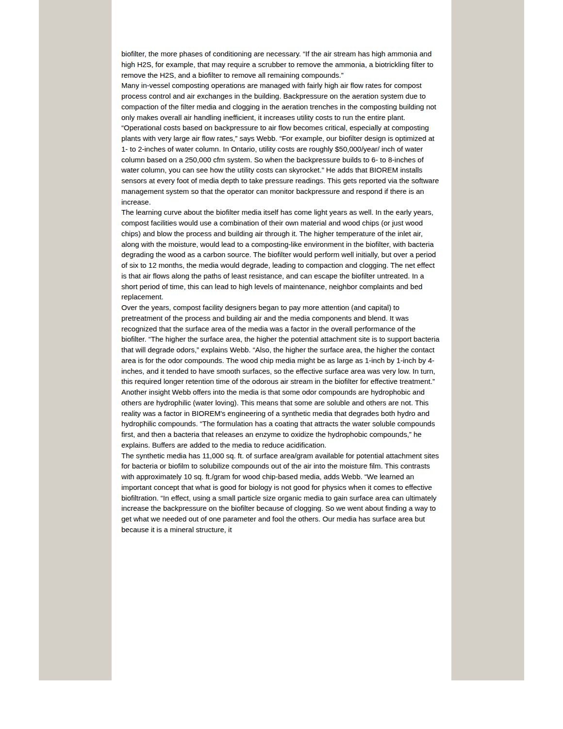biofilter, the more phases of conditioning are necessary. “If the air stream has high ammonia and high H2S, for example, that may require a scrubber to remove the ammonia, a biotrickling filter to remove the H2S, and a biofilter to remove all remaining compounds.”
Many in-vessel composting operations are managed with fairly high air flow rates for compost process control and air exchanges in the building. Backpressure on the aeration system due to compaction of the filter media and clogging in the aeration trenches in the composting building not only makes overall air handling inefficient, it increases utility costs to run the entire plant. “Operational costs based on backpressure to air flow becomes critical, especially at composting plants with very large air flow rates,” says Webb. “For example, our biofilter design is optimized at 1- to 2-inches of water column. In Ontario, utility costs are roughly $50,000/year/ inch of water column based on a 250,000 cfm system. So when the backpressure builds to 6- to 8-inches of water column, you can see how the utility costs can skyrocket.” He adds that BIOREM installs sensors at every foot of media depth to take pressure readings. This gets reported via the software management system so that the operator can monitor backpressure and respond if there is an increase.
The learning curve about the biofilter media itself has come light years as well. In the early years, compost facilities would use a combination of their own material and wood chips (or just wood chips) and blow the process and building air through it. The higher temperature of the inlet air, along with the moisture, would lead to a composting-like environment in the biofilter, with bacteria degrading the wood as a carbon source. The biofilter would perform well initially, but over a period of six to 12 months, the media would degrade, leading to compaction and clogging. The net effect is that air flows along the paths of least resistance, and can escape the biofilter untreated. In a short period of time, this can lead to high levels of maintenance, neighbor complaints and bed replacement.
Over the years, compost facility designers began to pay more attention (and capital) to pretreatment of the process and building air and the media components and blend. It was recognized that the surface area of the media was a factor in the overall performance of the biofilter. “The higher the surface area, the higher the potential attachment site is to support bacteria that will degrade odors,” explains Webb. “Also, the higher the surface area, the higher the contact area is for the odor compounds. The wood chip media might be as large as 1-inch by 1-inch by 4-inches, and it tended to have smooth surfaces, so the effective surface area was very low. In turn, this required longer retention time of the odorous air stream in the biofilter for effective treatment.”
Another insight Webb offers into the media is that some odor compounds are hydrophobic and others are hydrophilic (water loving). This means that some are soluble and others are not. This reality was a factor in BIOREM's engineering of a synthetic media that degrades both hydro and hydrophilic compounds. “The formulation has a coating that attracts the water soluble compounds first, and then a bacteria that releases an enzyme to oxidize the hydrophobic compounds,” he explains. Buffers are added to the media to reduce acidification.
The synthetic media has 11,000 sq. ft. of surface area/gram available for potential attachment sites for bacteria or biofilm to solubilize compounds out of the air into the moisture film. This contrasts with approximately 10 sq. ft./gram for wood chip-based media, adds Webb. “We learned an important concept that what is good for biology is not good for physics when it comes to effective biofiltration. “In effect, using a small particle size organic media to gain surface area can ultimately increase the backpressure on the biofilter because of clogging. So we went about finding a way to get what we needed out of one parameter and fool the others. Our media has surface area but because it is a mineral structure, it